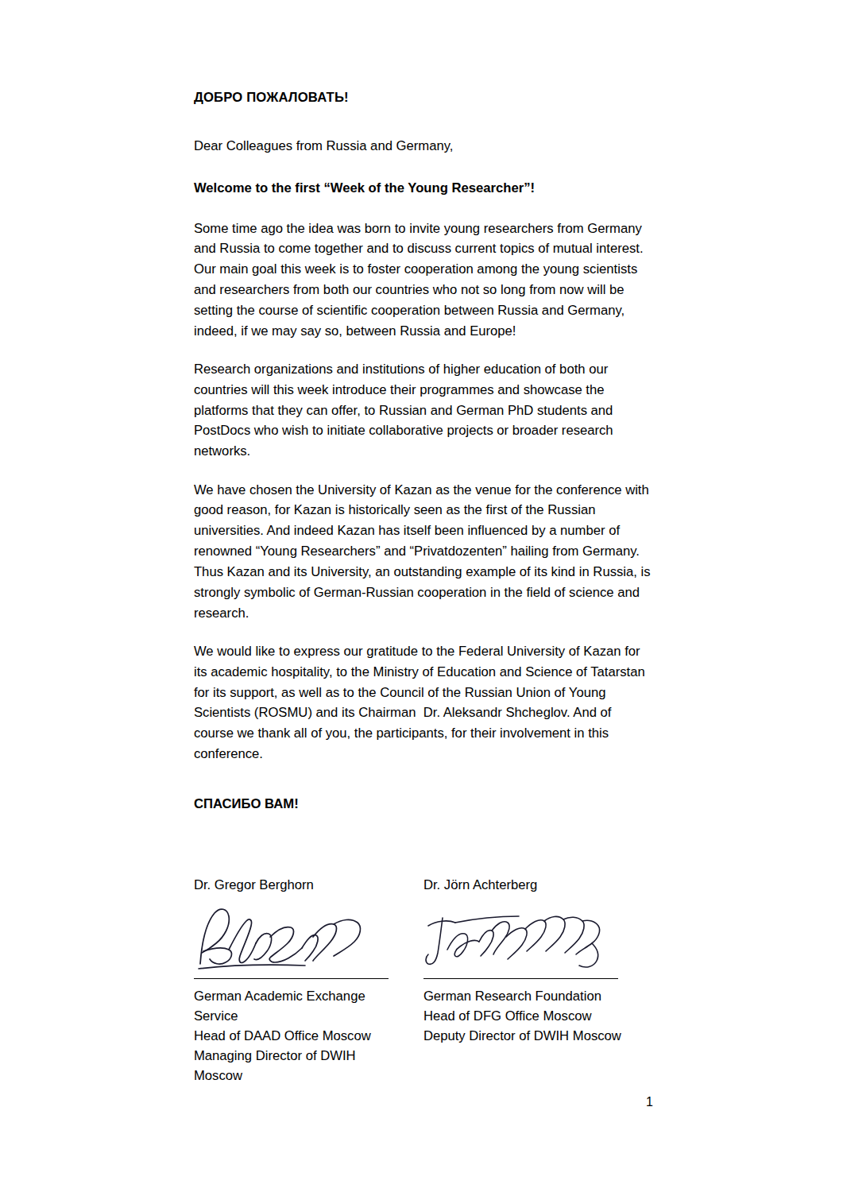ДОБРО ПОЖАЛОВАТЬ!
Dear Colleagues from Russia and Germany,
Welcome to the first “Week of the Young Researcher”!
Some time ago the idea was born to invite young researchers from Germany and Russia to come together and to discuss current topics of mutual interest. Our main goal this week is to foster cooperation among the young scientists and researchers from both our countries who not so long from now will be setting the course of scientific cooperation between Russia and Germany, indeed, if we may say so, between Russia and Europe!
Research organizations and institutions of higher education of both our countries will this week introduce their programmes and showcase the platforms that they can offer, to Russian and German PhD students and PostDocs who wish to initiate collaborative projects or broader research networks.
We have chosen the University of Kazan as the venue for the conference with good reason, for Kazan is historically seen as the first of the Russian universities. And indeed Kazan has itself been influenced by a number of renowned “Young Researchers” and “Privatdozenten” hailing from Germany. Thus Kazan and its University, an outstanding example of its kind in Russia, is strongly symbolic of German-Russian cooperation in the field of science and research.
We would like to express our gratitude to the Federal University of Kazan for its academic hospitality, to the Ministry of Education and Science of Tatarstan for its support, as well as to the Council of the Russian Union of Young Scientists (ROSMU) and its Chairman Dr. Aleksandr Shcheglov. And of course we thank all of you, the participants, for their involvement in this conference.
СПАСИБО ВАМ!
Dr. Gregor Berghorn
Signature of Dr. Gregor Berghorn
German Academic Exchange Service
Head of DAAD Office Moscow
Managing Director of DWIH Moscow
Dr. Jörn Achterberg
Signature of Dr. Jörn Achterberg
German Research Foundation
Head of DFG Office Moscow
Deputy Director of DWIH Moscow
1